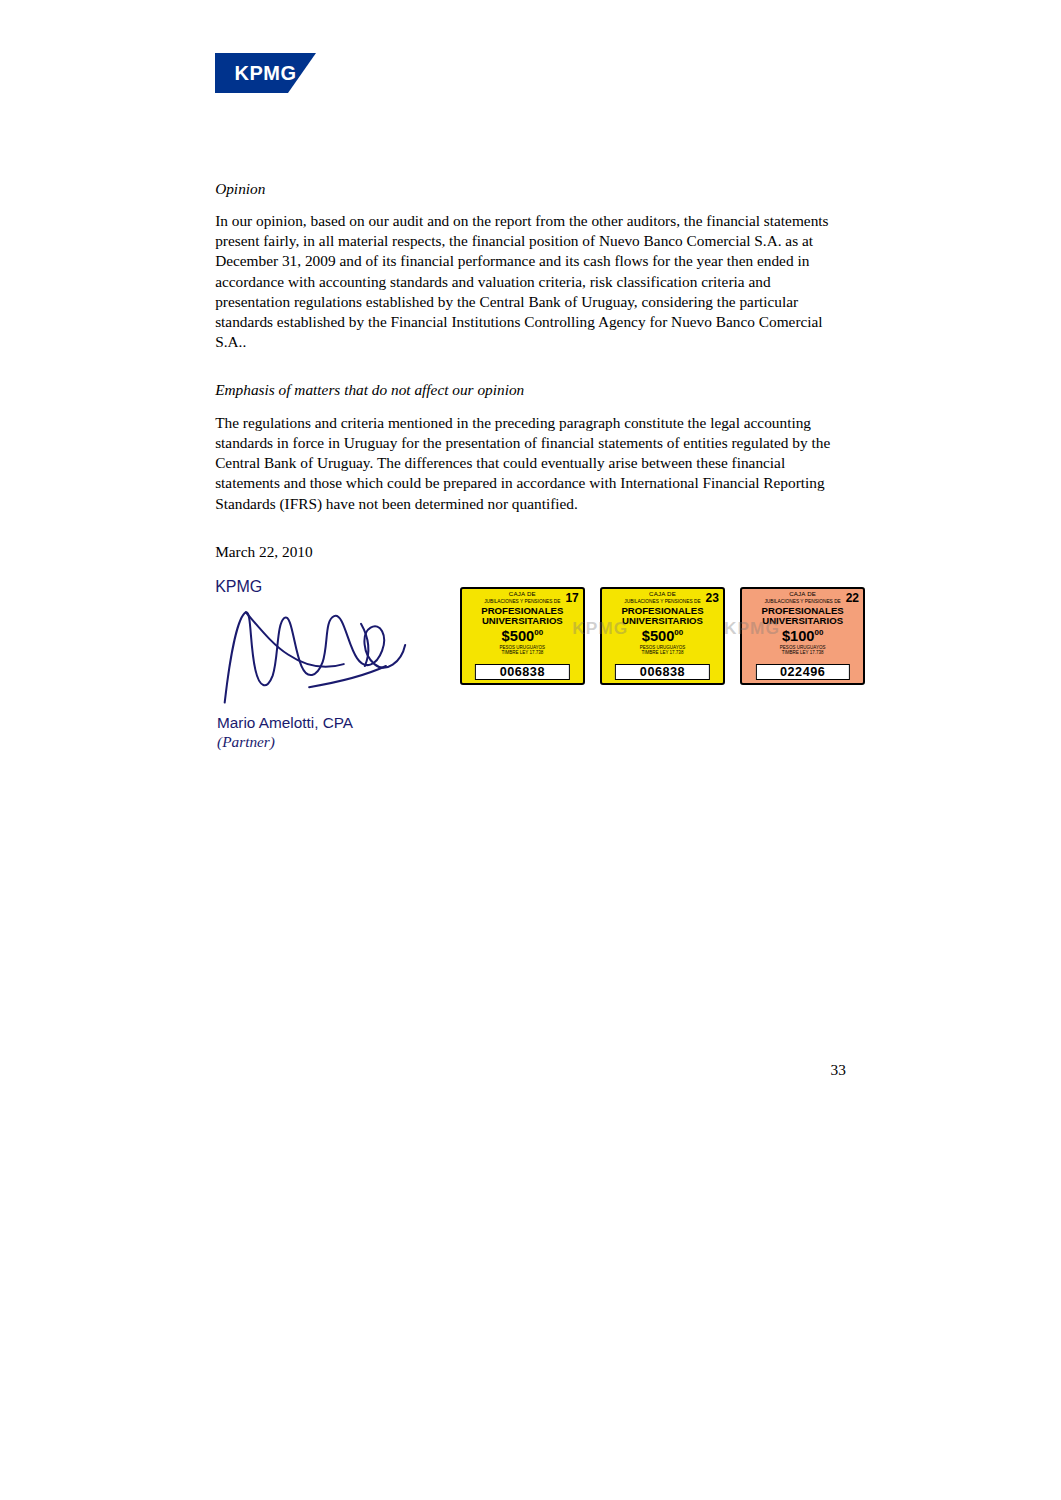KPMG
Opinion
In our opinion, based on our audit and on the report from the other auditors, the financial statements present fairly, in all material respects, the financial position of Nuevo Banco Comercial S.A. as at December 31, 2009 and of its financial performance and its cash flows for the year then ended in accordance with accounting standards and valuation criteria, risk classification criteria and presentation regulations established by the Central Bank of Uruguay, considering the particular standards established by the Financial Institutions Controlling Agency for Nuevo Banco Comercial S.A..
Emphasis of matters that do not affect our opinion
The regulations and criteria mentioned in the preceding paragraph constitute the legal accounting standards in force in Uruguay for the presentation of financial statements of entities regulated by the Central Bank of Uruguay. The differences that could eventually arise between these financial statements and those which could be prepared in accordance with International Financial Reporting Standards (IFRS) have not been determined nor quantified.
March 22, 2010
KPMG
Mario Amelotti, CPA
(Partner)
17
CAJA DE
JUBILACIONES Y PENSIONES DE
PROFESIONALES
UNIVERSITARIOS
$50000
PESOS URUGUAYOS
TIMBRE LEY 17.738
006838
23
CAJA DE
JUBILACIONES Y PENSIONES DE
PROFESIONALES
UNIVERSITARIOS
$50000
PESOS URUGUAYOS
TIMBRE LEY 17.738
006838
22
CAJA DE
JUBILACIONES Y PENSIONES DE
PROFESIONALES
UNIVERSITARIOS
$10000
PESOS URUGUAYOS
TIMBRE LEY 17.738
022496
KPMG KPMG
33